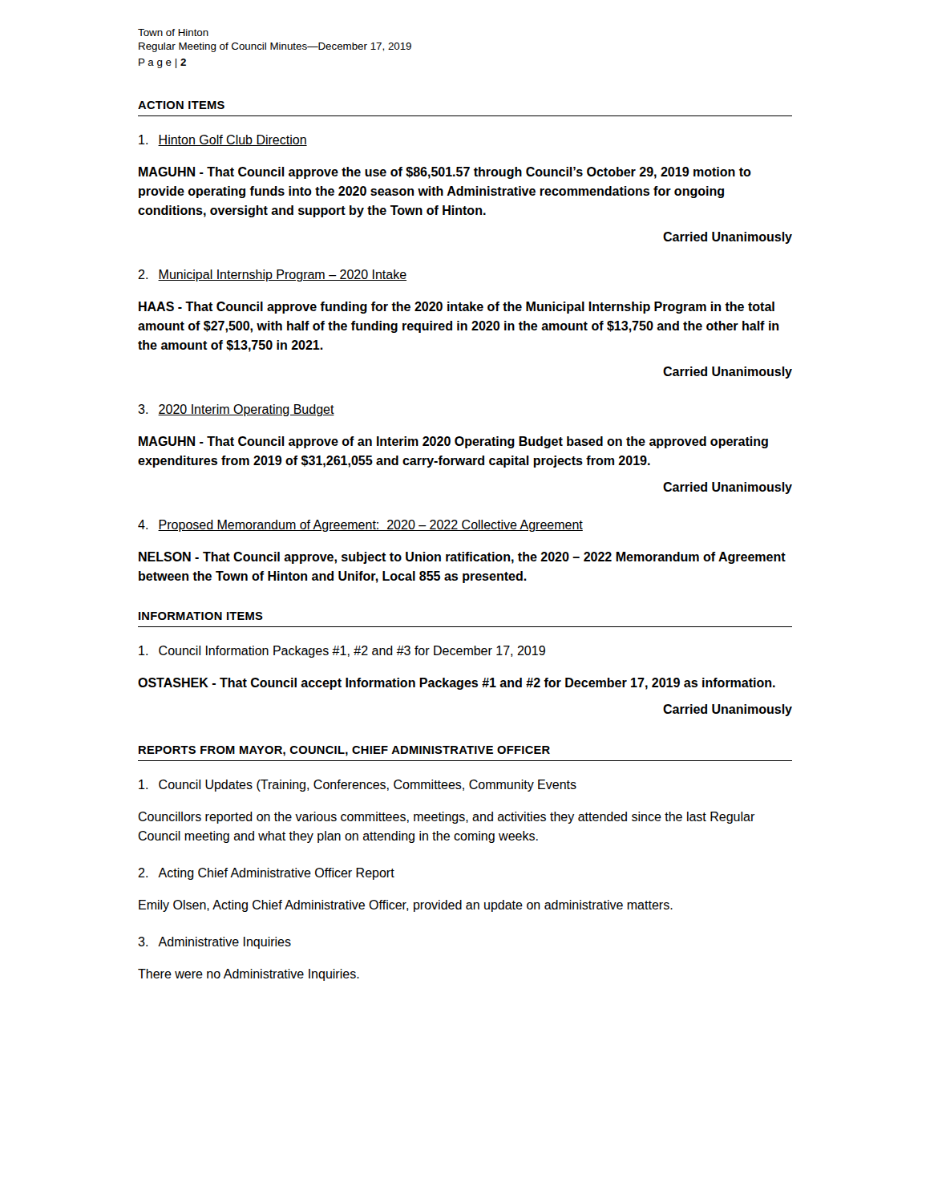Town of Hinton
Regular Meeting of Council Minutes—December 17, 2019
P a g e | 2
ACTION ITEMS
1. Hinton Golf Club Direction
MAGUHN - That Council approve the use of $86,501.57 through Council’s October 29, 2019 motion to provide operating funds into the 2020 season with Administrative recommendations for ongoing conditions, oversight and support by the Town of Hinton.
Carried Unanimously
2. Municipal Internship Program – 2020 Intake
HAAS - That Council approve funding for the 2020 intake of the Municipal Internship Program in the total amount of $27,500, with half of the funding required in 2020 in the amount of $13,750 and the other half in the amount of $13,750 in 2021.
Carried Unanimously
3. 2020 Interim Operating Budget
MAGUHN - That Council approve of an Interim 2020 Operating Budget based on the approved operating expenditures from 2019 of $31,261,055 and carry-forward capital projects from 2019.
Carried Unanimously
4. Proposed Memorandum of Agreement: 2020 – 2022 Collective Agreement
NELSON - That Council approve, subject to Union ratification, the 2020 – 2022 Memorandum of Agreement between the Town of Hinton and Unifor, Local 855 as presented.
INFORMATION ITEMS
1. Council Information Packages #1, #2 and #3 for December 17, 2019
OSTASHEK - That Council accept Information Packages #1 and #2 for December 17, 2019 as information.
Carried Unanimously
REPORTS FROM MAYOR, COUNCIL, CHIEF ADMINISTRATIVE OFFICER
1. Council Updates (Training, Conferences, Committees, Community Events
Councillors reported on the various committees, meetings, and activities they attended since the last Regular Council meeting and what they plan on attending in the coming weeks.
2. Acting Chief Administrative Officer Report
Emily Olsen, Acting Chief Administrative Officer, provided an update on administrative matters.
3. Administrative Inquiries
There were no Administrative Inquiries.